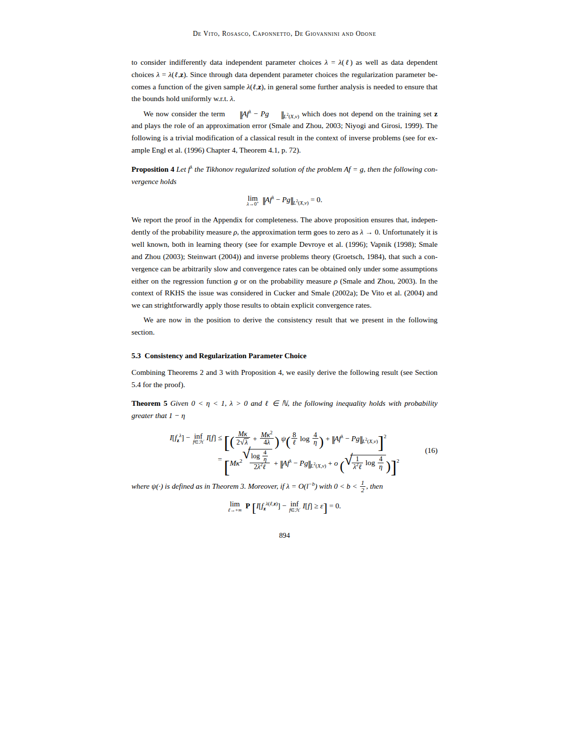De Vito, Rosasco, Caponnetto, De Giovannini and Odone
to consider indifferently data independent parameter choices λ = λ(ℓ) as well as data dependent choices λ = λ(ℓ,z). Since through data dependent parameter choices the regularization parameter becomes a function of the given sample λ(ℓ,z), in general some further analysis is needed to ensure that the bounds hold uniformly w.r.t. λ.
We now consider the term ‖Afλ − Pg‖L2(X,ν) which does not depend on the training set z and plays the role of an approximation error (Smale and Zhou, 2003; Niyogi and Girosi, 1999). The following is a trivial modification of a classical result in the context of inverse problems (see for example Engl et al. (1996) Chapter 4, Theorem 4.1, p. 72).
Proposition 4 Let fλ the Tikhonov regularized solution of the problem Af = g, then the following convergence holds
lim λ→0+ ‖Afλ − Pg‖L2(X,ν) = 0.
We report the proof in the Appendix for completeness. The above proposition ensures that, independently of the probability measure ρ, the approximation term goes to zero as λ → 0. Unfortunately it is well known, both in learning theory (see for example Devroye et al. (1996); Vapnik (1998); Smale and Zhou (2003); Steinwart (2004)) and inverse problems theory (Groetsch, 1984), that such a convergence can be arbitrarily slow and convergence rates can be obtained only under some assumptions either on the regression function g or on the probability measure ρ (Smale and Zhou, 2003). In the context of RKHS the issue was considered in Cucker and Smale (2002a); De Vito et al. (2004) and we can strightforwardly apply those results to obtain explicit convergence rates.
We are now in the position to derive the consistency result that we present in the following section.
5.3 Consistency and Regularization Parameter Choice
Combining Theorems 2 and 3 with Proposition 4, we easily derive the following result (see Section 5.4 for the proof).
Theorem 5 Given 0 < η < 1, λ > 0 and ℓ ∈ ℕ, the following inequality holds with probability greater that 1 − η
| I [ f z λ ] − inf f ∈ ℋ I [ f ] | ≤ | [ ( M κ 2 λ + M κ 2 4 λ ) ψ ( 8 ℓ log 4 η ) + ‖ Af λ − Pg ‖ L 2 ( X , ν ) ] 2 |
| | = | [ M κ 2 log 4 η 2 λ 2 ℓ + ‖ Af λ − Pg ‖ L 2 ( X , ν ) + o ( 1 λ 2 ℓ log 4 η ) ] 2 |
(16)
where ψ(·) is defined as in Theorem 3. Moreover, if λ = O(l−b) with 0 < b < 12, then
lim ℓ→+∞ P [I[fzλ(ℓ,z)] − inf f∈ℋ I[f] ≥ ε] = 0.
894